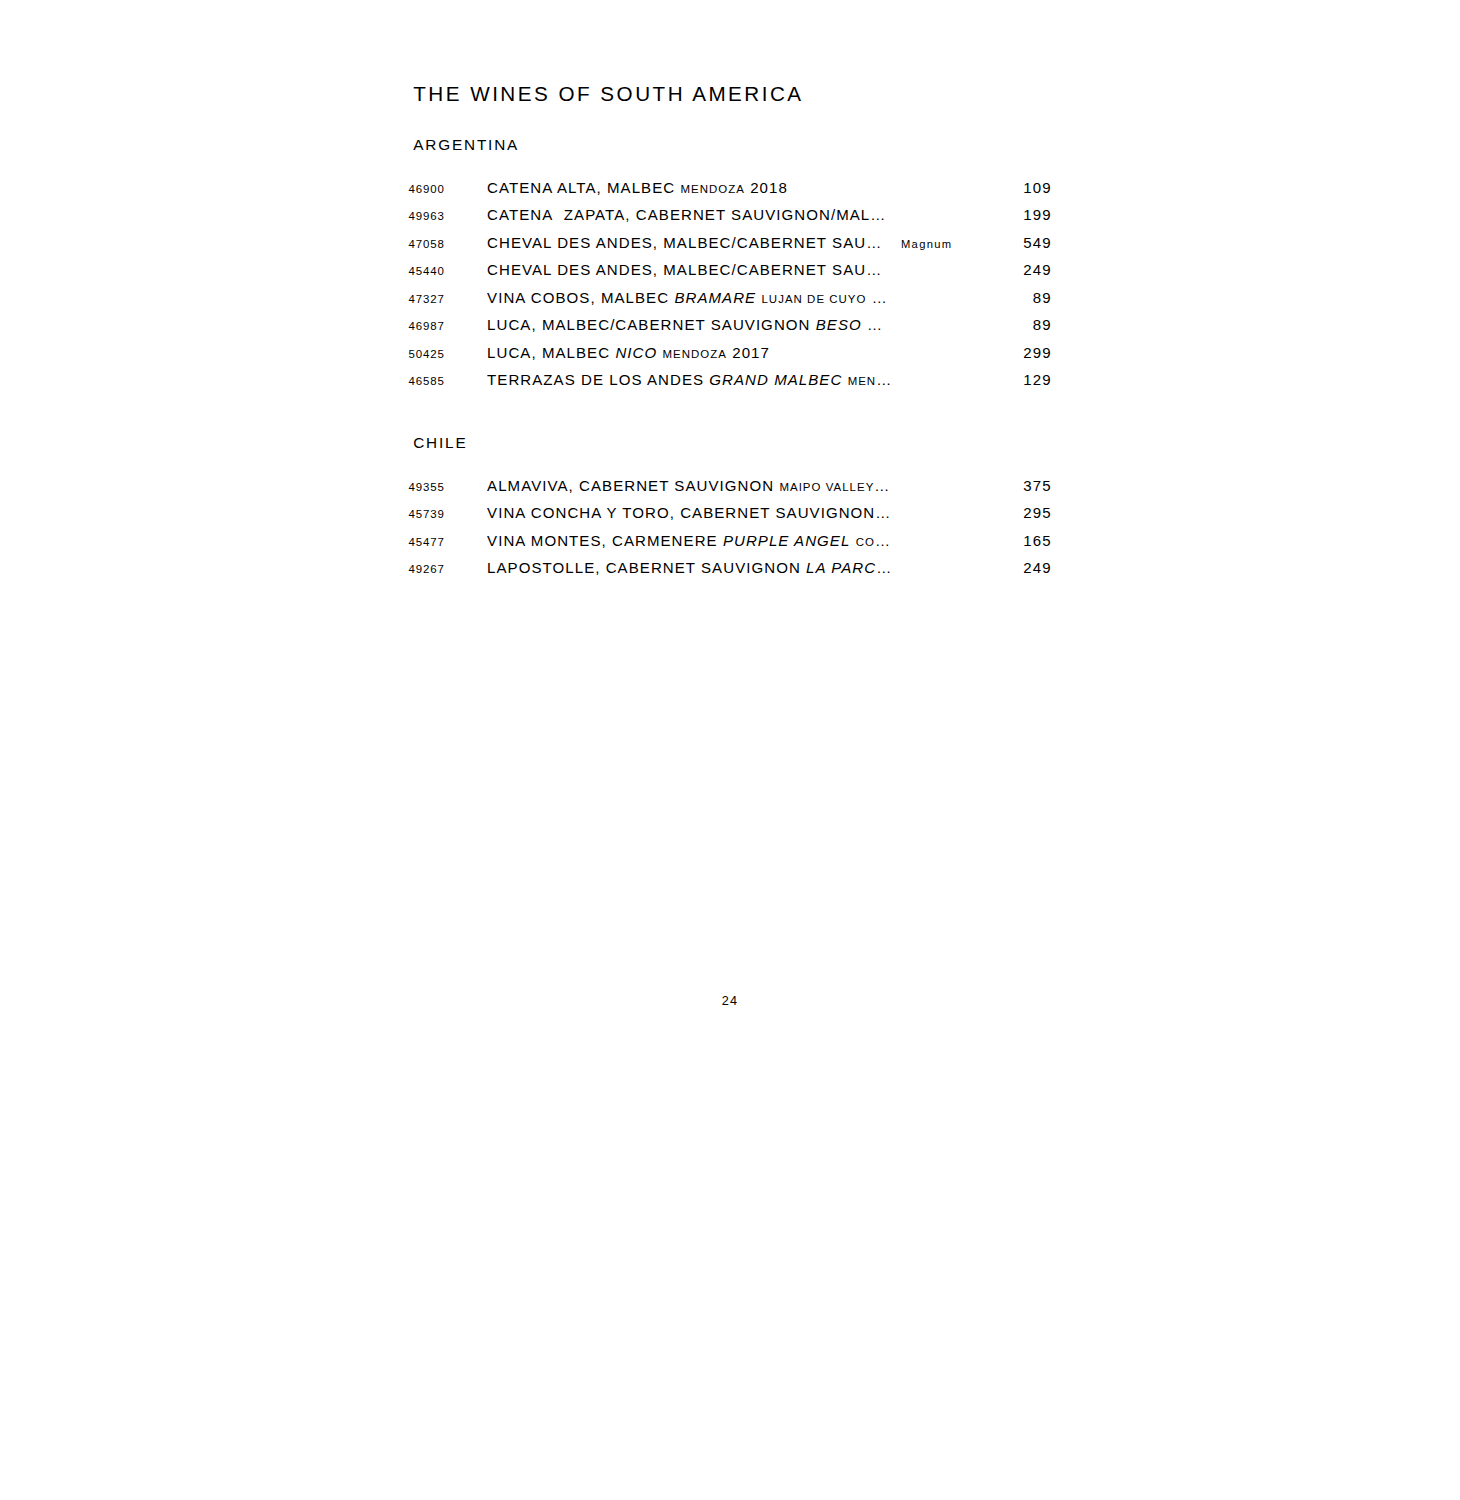The Wines of South America
Argentina
| 46900 | Catena Alta, Malbec Mendoza 2018 | | 109 |
| 49963 | Catena Zapata, Cabernet Sauvignon/Malbec Nicolas Mendoza 2018 | | 199 |
| 47058 | Cheval des Andes, Malbec/Cabernet Sauvignon Mendoza 2016 | Magnum | 549 |
| 45440 | Cheval des Andes, Malbec/Cabernet Sauvignon Mendoza 2017 | | 249 |
| 47327 | Vina Cobos, Malbec Bramare Lujan de Cuyo 2019 | | 89 |
| 46987 | Luca, Malbec/Cabernet Sauvignon Beso de Dante Mendoza 2018 | | 89 |
| 50425 | Luca, Malbec Nico Mendoza 2017 | | 299 |
| 46585 | Terrazas de los Andes Grand Malbec Mendoza 2017 | | 129 |
Chile
| 49355 | Almaviva, Cabernet Sauvignon Maipo Valley 2019 | | 375 |
| 45739 | Vina Concha y Toro, Cabernet Sauvignon Don Melchor Maipo Valley 2018 | | 295 |
| 45477 | Vina Montes, Carmenere Purple Angel Colchagua Valley 2018 | | 165 |
| 49267 | Lapostolle, Cabernet Sauvignon La Parcelle 8 Calchagua 2015 | | 249 |
24